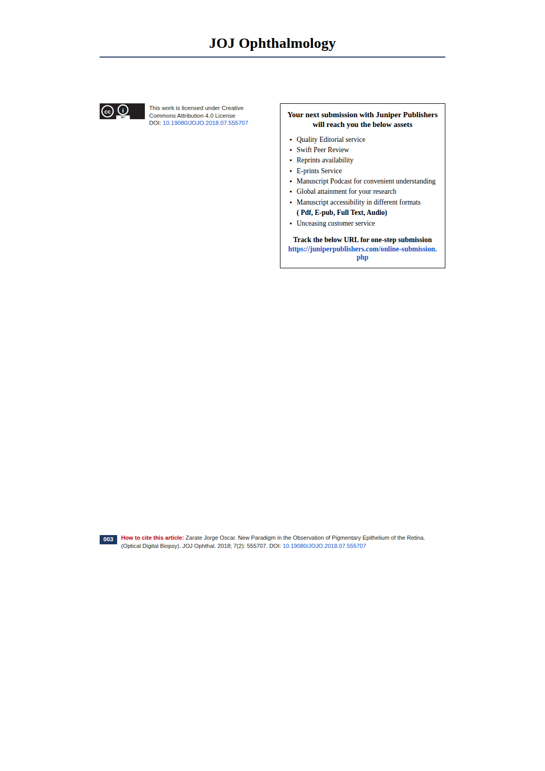JOJ Ophthalmology
cc i BY
This work is licensed under Creative
Commons Attribution 4.0 License
DOI: 10.19080/JOJO.2018.07.555707
Your next submission with Juniper Publishers
will reach you the below assets
Quality Editorial service
Swift Peer Review
Reprints availability
E-prints Service
Manuscript Podcast for convenient understanding
Global attainment for your research
Manuscript accessibility in different formats
( Pdf, E-pub, Full Text, Audio)
Unceasing customer service
Track the below URL for one-step submission
https://juniperpublishers.com/online-submission.php
003
How to cite this article: Zarate Jorge Oscar. New Paradigm in the Observation of Pigmentary Epithelium of the Retina. (Optical Digital Biopsy). JOJ Ophthal. 2018; 7(2): 555707. DOI: 10.19080/JOJO.2018.07.555707